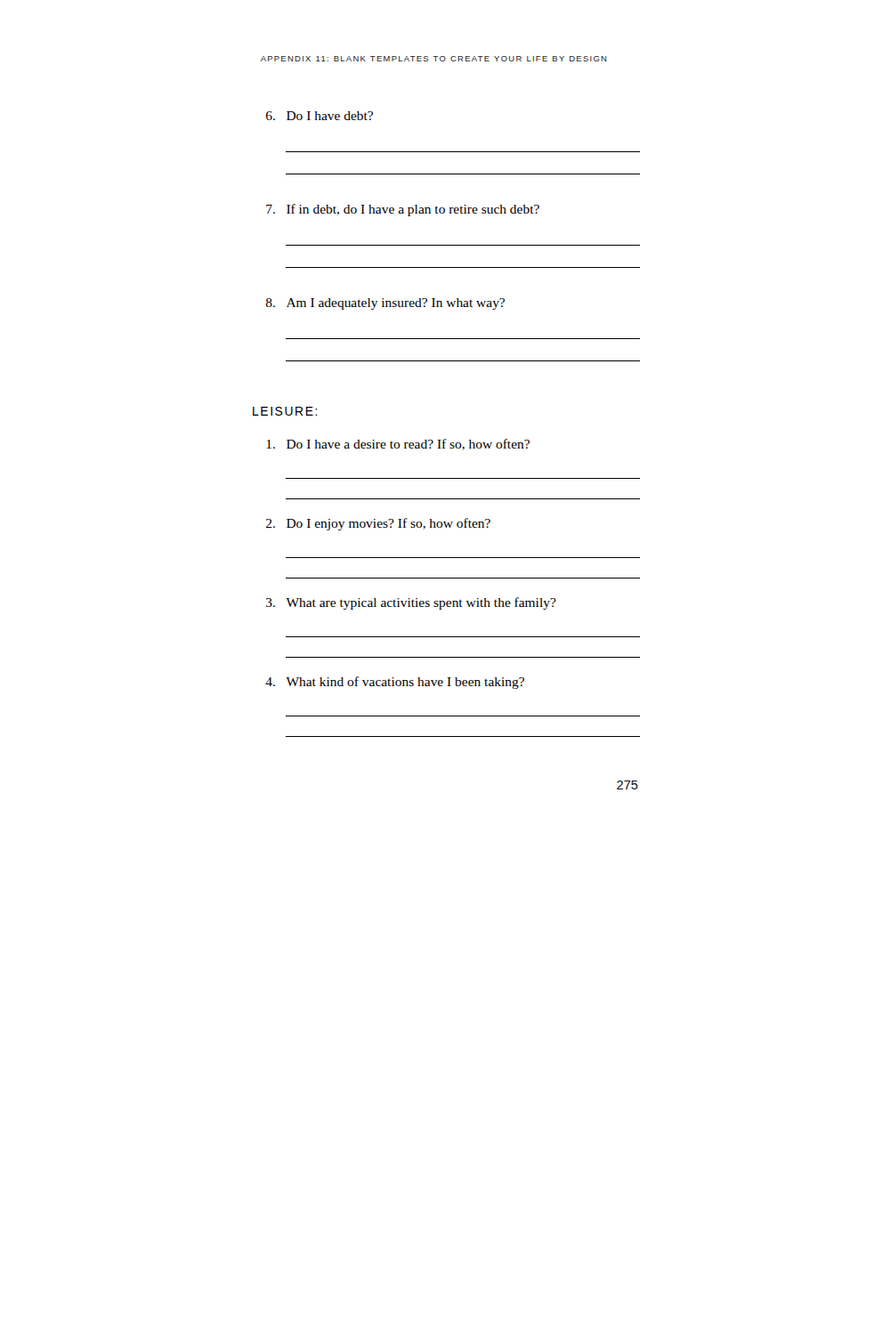Appendix 11: Blank Templates to Create Your Life by Design
6.
Do I have debt?
7.
If in debt, do I have a plan to retire such debt?
8.
Am I adequately insured? In what way?
Leisure:
1.
Do I have a desire to read? If so, how often?
2.
Do I enjoy movies? If so, how often?
3.
What are typical activities spent with the family?
4.
What kind of vacations have I been taking?
275